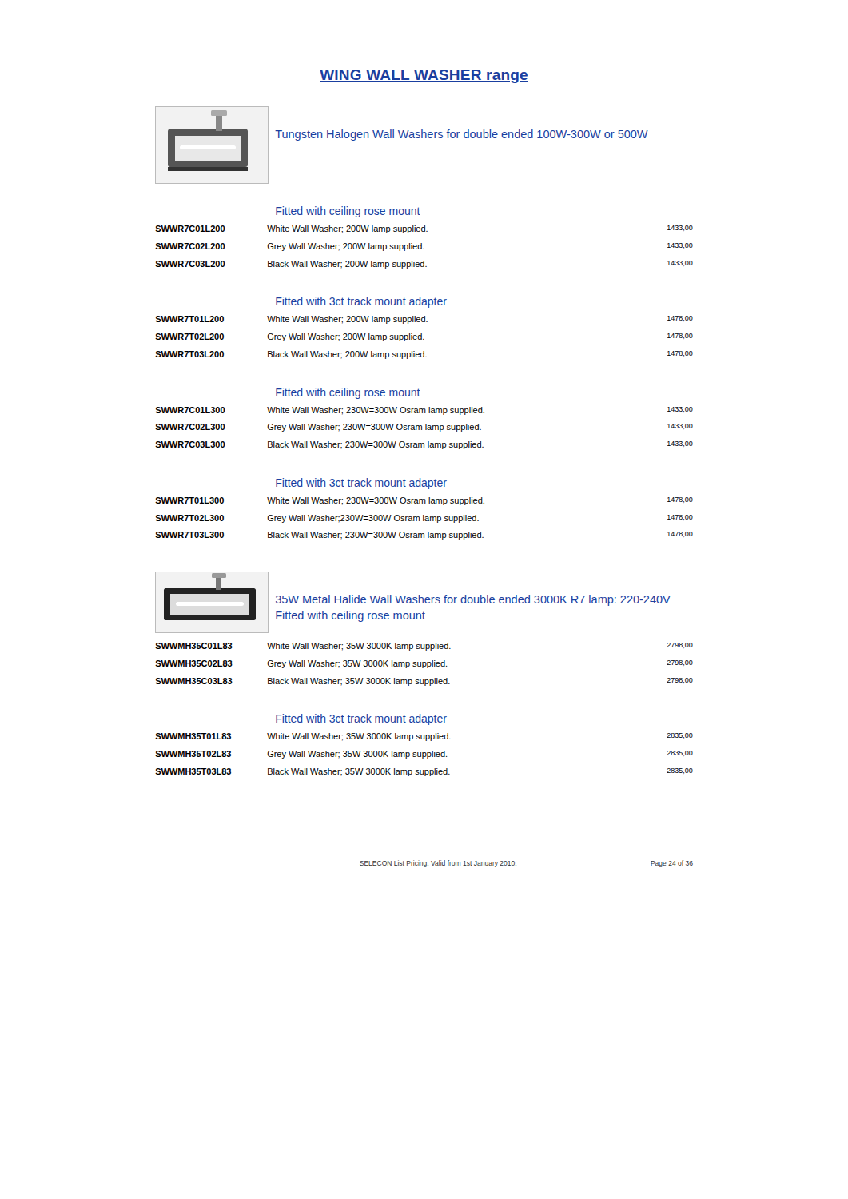WING WALL WASHER range
Tungsten Halogen Wall Washers for double ended 100W-300W or 500W
Fitted with ceiling rose mount
| SWWR7C01L200 | White Wall Washer; 200W lamp supplied. | 1433,00 |
| SWWR7C02L200 | Grey Wall Washer; 200W lamp supplied. | 1433,00 |
| SWWR7C03L200 | Black Wall Washer; 200W lamp supplied. | 1433,00 |
Fitted with 3ct track mount adapter
| SWWR7T01L200 | White Wall Washer; 200W lamp supplied. | 1478,00 |
| SWWR7T02L200 | Grey Wall Washer; 200W lamp supplied. | 1478,00 |
| SWWR7T03L200 | Black Wall Washer; 200W lamp supplied. | 1478,00 |
Fitted with ceiling rose mount
| SWWR7C01L300 | White Wall Washer; 230W=300W Osram lamp supplied. | 1433,00 |
| SWWR7C02L300 | Grey Wall Washer; 230W=300W Osram lamp supplied. | 1433,00 |
| SWWR7C03L300 | Black Wall Washer; 230W=300W Osram lamp supplied. | 1433,00 |
Fitted with 3ct track mount adapter
| SWWR7T01L300 | White Wall Washer; 230W=300W Osram lamp supplied. | 1478,00 |
| SWWR7T02L300 | Grey Wall Washer;230W=300W Osram lamp supplied. | 1478,00 |
| SWWR7T03L300 | Black Wall Washer; 230W=300W Osram lamp supplied. | 1478,00 |
35W Metal Halide Wall Washers for double ended 3000K R7 lamp: 220-240V
Fitted with ceiling rose mount
| SWWMH35C01L83 | White Wall Washer; 35W 3000K lamp supplied. | 2798,00 |
| SWWMH35C02L83 | Grey Wall Washer; 35W 3000K lamp supplied. | 2798,00 |
| SWWMH35C03L83 | Black Wall Washer; 35W 3000K lamp supplied. | 2798,00 |
Fitted with 3ct track mount adapter
| SWWMH35T01L83 | White Wall Washer; 35W 3000K lamp supplied. | 2835,00 |
| SWWMH35T02L83 | Grey Wall Washer; 35W 3000K lamp supplied. | 2835,00 |
| SWWMH35T03L83 | Black Wall Washer; 35W 3000K lamp supplied. | 2835,00 |
SELECON List Pricing. Valid from 1st January 2010.
Page 24 of 36